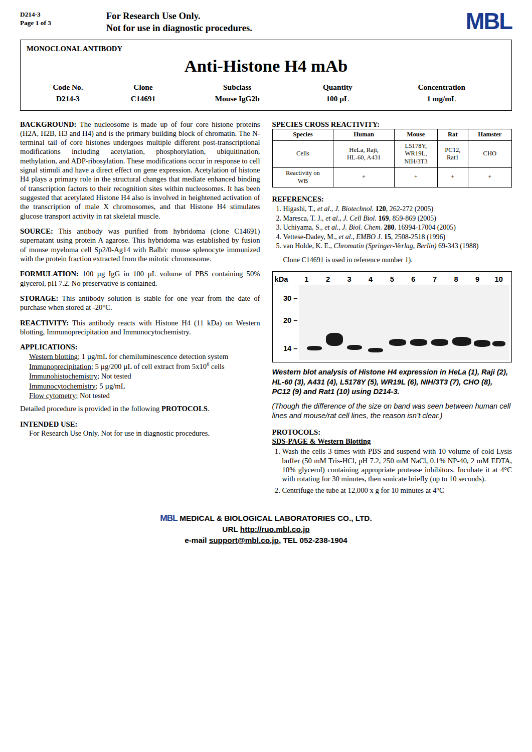D214-3
Page 1 of 3
For Research Use Only.
Not for use in diagnostic procedures.
MBL
MONOCLONAL ANTIBODY
Anti-Histone H4 mAb
| Code No. | Clone | Subclass | Quantity | Concentration |
| --- | --- | --- | --- | --- |
| D214-3 | C14691 | Mouse IgG2b | 100 µL | 1 mg/mL |
Background:
The nucleosome is made up of four core histone proteins (H2A, H2B, H3 and H4) and is the primary building block of chromatin. The N-terminal tail of core histones undergoes multiple different post-transcriptional modifications including acetylation, phosphorylation, ubiquitination, methylation, and ADP-ribosylation. These modifications occur in response to cell signal stimuli and have a direct effect on gene expression. Acetylation of histone H4 plays a primary role in the structural changes that mediate enhanced binding of transcription factors to their recognition sites within nucleosomes. It has been suggested that acetylated Histone H4 also is involved in heightened activation of the transcription of male X chromosomes, and that Histone H4 stimulates glucose transport activity in rat skeletal muscle.
Source:
This antibody was purified from hybridoma (clone C14691) supernatant using protein A agarose. This hybridoma was established by fusion of mouse myeloma cell Sp2/0-Ag14 with Balb/c mouse splenocyte immunized with the protein fraction extracted from the mitotic chromosome.
Formulation:
100 µg IgG in 100 µL volume of PBS containing 50% glycerol, pH 7.2. No preservative is contained.
Storage:
This antibody solution is stable for one year from the date of purchase when stored at -20°C.
Reactivity:
This antibody reacts with Histone H4 (11 kDa) on Western blotting, Immunoprecipitation and Immunocytochemistry.
Applications:
Western blotting; 1 µg/mL for chemiluminescence detection system
Immunoprecipitation; 5 µg/200 µL of cell extract from 5x106 cells
Immunohistochemistry; Not tested
Immunocytochemistry; 5 µg/mL
Flow cytometry; Not tested
Detailed procedure is provided in the following PROTOCOLS.
Intended Use:
For Research Use Only. Not for use in diagnostic procedures.
Species Cross Reactivity:
| Species | Human | Mouse | Rat | Hamster |
| --- | --- | --- | --- | --- |
| Cells | HeLa, Raji, HL-60, A431 | L5178Y, WR19L, NIH/3T3 | PC12, Rat1 | CHO |
| Reactivity on WB | + | + | + | + |
References:
Higashi, T., et al., J. Biotechnol. 120, 262-272 (2005)
Maresca, T. J., et al., J. Cell Biol. 169, 859-869 (2005)
Uchiyama, S., et al., J. Biol. Chem. 280, 16994-17004 (2005)
Vettese-Dadey, M., et al., EMBO J. 15, 2508-2518 (1996)
van Holde, K. E., Chromatin (Springer-Verlag, Berlin) 69-343 (1988)
Clone C14691 is used in reference number 1).
kDa 12345 678910
30 –
20 –
14 –
Western blot analysis of Histone H4 expression in HeLa (1), Raji (2), HL-60 (3), A431 (4), L5178Y (5), WR19L (6), NIH/3T3 (7), CHO (8), PC12 (9) and Rat1 (10) using D214-3.
(Though the difference of the size on band was seen between human cell lines and mouse/rat cell lines, the reason isn’t clear.)
Protocols:
SDS-PAGE & Western Blotting
Wash the cells 3 times with PBS and suspend with 10 volume of cold Lysis buffer (50 mM Tris-HCl, pH 7.2, 250 mM NaCl, 0.1% NP-40, 2 mM EDTA, 10% glycerol) containing appropriate protease inhibitors. Incubate it at 4°C with rotating for 30 minutes, then sonicate briefly (up to 10 seconds).
Centrifuge the tube at 12,000 x g for 10 minutes at 4°C
MBL MEDICAL & BIOLOGICAL LABORATORIES CO., LTD.
URL http://ruo.mbl.co.jp
e-mail support@mbl.co.jp, TEL 052-238-1904